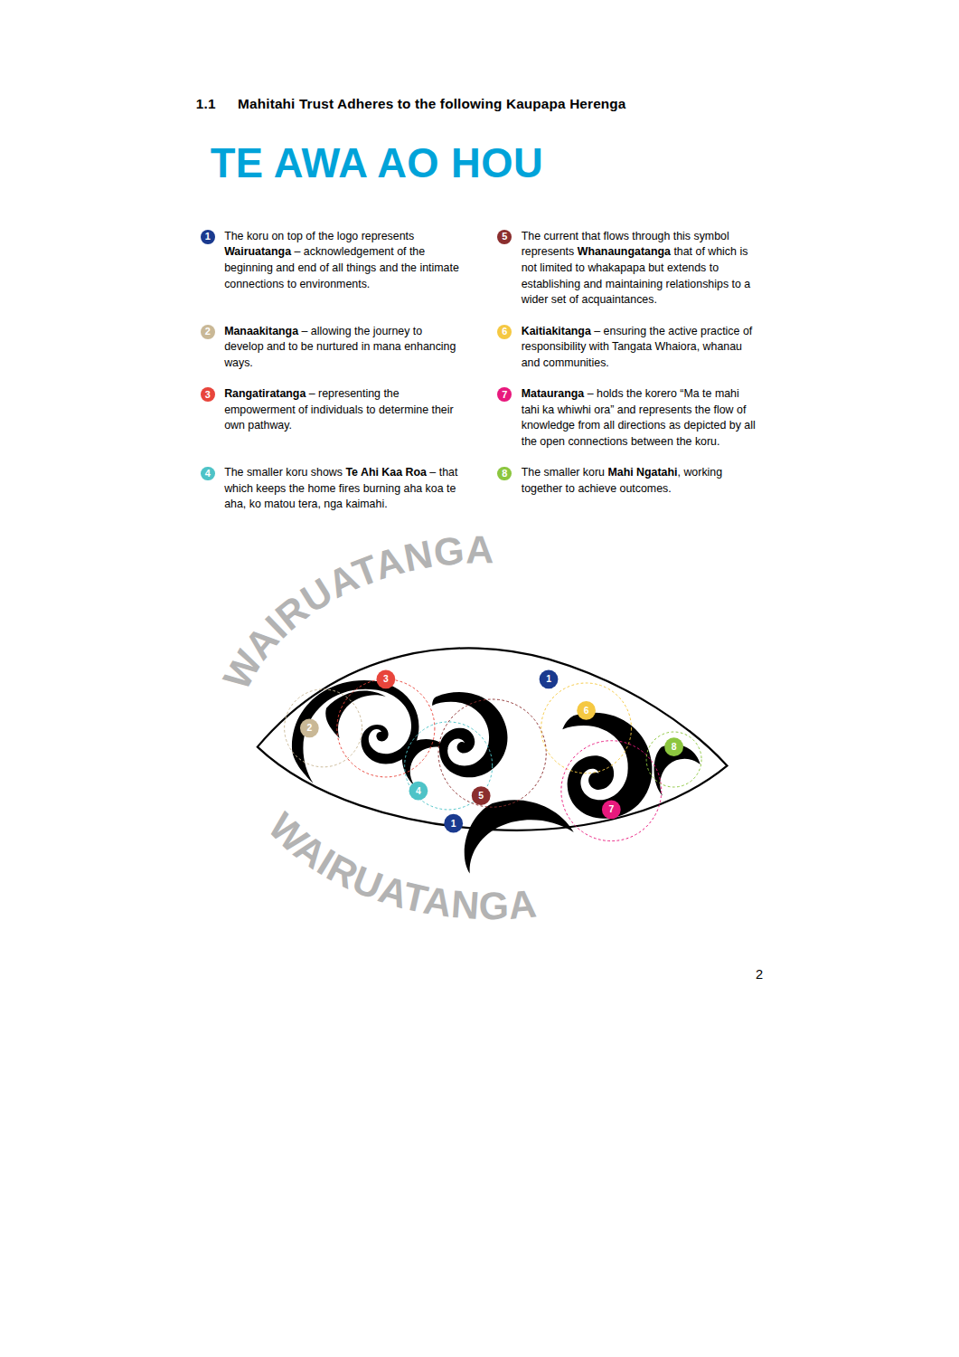1.1 Mahitahi Trust Adheres to the following Kaupapa Herenga
TE AWA AO HOU
1
The koru on top of the logo represents Wairuatanga – acknowledgement of the beginning and end of all things and the intimate connections to environments.
5
The current that flows through this symbol represents Whanaungatanga that of which is not limited to whakapapa but extends to establishing and maintaining relationships to a wider set of acquaintances.
2
Manaakitanga – allowing the journey to develop and to be nurtured in mana enhancing ways.
6
Kaitiakitanga – ensuring the active practice of responsibility with Tangata Whaiora, whanau and communities.
3
Rangatiratanga – representing the empowerment of individuals to determine their own pathway.
7
Matauranga – holds the korero “Ma te mahi tahi ka whiwhi ora” and represents the flow of knowledge from all directions as depicted by all the open connections between the koru.
4
The smaller koru shows Te Ahi Kaa Roa – that which keeps the home fires burning aha koa te aha, ko matou tera, nga kaimahi.
8
The smaller koru Mahi Ngatahi, working together to achieve outcomes.
WAIRUATANGA WAIRUATANGA 3 1 2 6 4 5 8 7 1
2